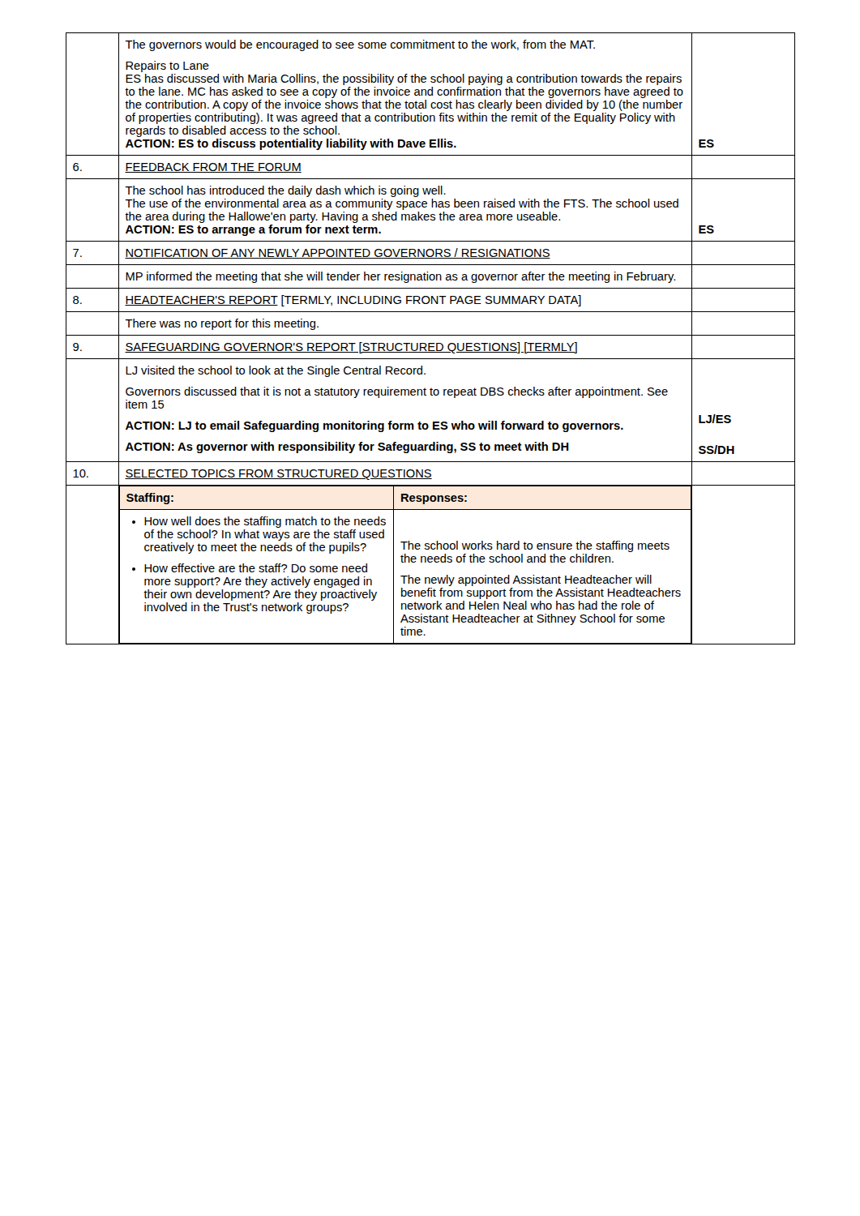| | The governors would be encouraged to see some commitment to the work, from the MAT. Repairs to Lane ES has discussed with Maria Collins, the possibility of the school paying a contribution towards the repairs to the lane. MC has asked to see a copy of the invoice and confirmation that the governors have agreed to the contribution. A copy of the invoice shows that the total cost has clearly been divided by 10 (the number of properties contributing). It was agreed that a contribution fits within the remit of the Equality Policy with regards to disabled access to the school. ACTION: ES to discuss potentiality liability with Dave Ellis. | ES |
| 6. | FEEDBACK FROM THE FORUM | |
| | The school has introduced the daily dash which is going well. The use of the environmental area as a community space has been raised with the FTS. The school used the area during the Hallowe'en party. Having a shed makes the area more useable. ACTION: ES to arrange a forum for next term. | ES |
| 7. | NOTIFICATION OF ANY NEWLY APPOINTED GOVERNORS / RESIGNATIONS | |
| | MP informed the meeting that she will tender her resignation as a governor after the meeting in February. | |
| 8. | HEADTEACHER'S REPORT [TERMLY, INCLUDING FRONT PAGE SUMMARY DATA] | |
| | There was no report for this meeting. | |
| 9. | SAFEGUARDING GOVERNOR'S REPORT [STRUCTURED QUESTIONS] [TERMLY] | |
| | LJ visited the school to look at the Single Central Record. Governors discussed that it is not a statutory requirement to repeat DBS checks after appointment. See item 15 ACTION: LJ to email Safeguarding monitoring form to ES who will forward to governors. ACTION: As governor with responsibility for Safeguarding, SS to meet with DH | LJ/ES SS/DH |
| 10. | SELECTED TOPICS FROM STRUCTURED QUESTIONS | |
| | / Staffing: / Responses: / / How well does the staffing match to the needs of the school? In what ways are the staff used creatively to meet the needs of the pupils? How effective are the staff? Do some need more support? Are they actively engaged in their own development? Are they proactively involved in the Trust's network groups? / The school works hard to ensure the staffing meets the needs of the school and the children. The newly appointed Assistant Headteacher will benefit from support from the Assistant Headteachers network and Helen Neal who has had the role of Assistant Headteacher at Sithney School for some time. / | |